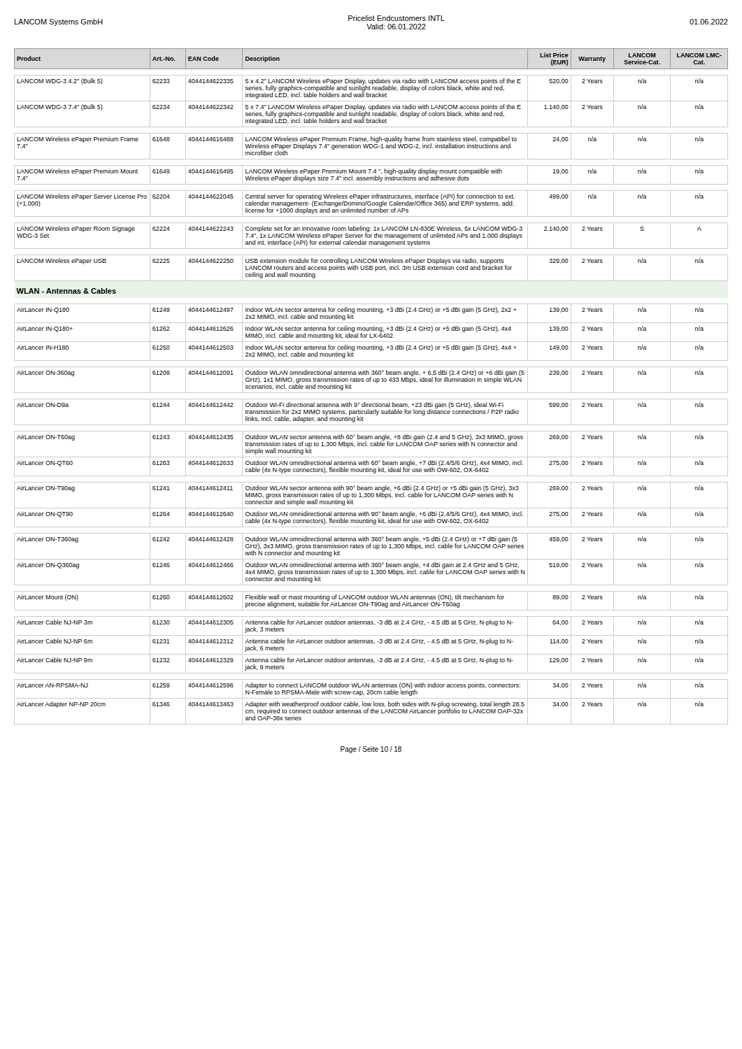LANCOM Systems GmbH
Pricelist Endcustomers INTL
Valid: 06.01.2022
01.06.2022
| Product | Art.-No. | EAN Code | Description | List Price (EUR) | Warranty | LANCOM Service-Cat. | LANCOM LMC-Cat. |
| --- | --- | --- | --- | --- | --- | --- | --- |
| LANCOM WDG-3 4.2" (Bulk 5) | 62233 | 4044144622335 | 5 x 4.2" LANCOM Wireless ePaper Display, updates via radio with LANCOM access points of the E series, fully graphics-compatible and sunlight readable, display of colors black, white and red, integrated LED, incl. table holders and wall bracket | 520,00 | 2 Years | n/a | n/a |
| LANCOM WDG-3 7.4" (Bulk 5) | 62234 | 4044144622342 | 5 x 7.4" LANCOM Wireless ePaper Display, updates via radio with LANCOM access points of the E series, fully graphics-compatible and sunlight readable, display of colors black, white and red, integrated LED, incl. table holders and wall bracket | 1.140,00 | 2 Years | n/a | n/a |
| LANCOM Wireless ePaper Premium Frame 7.4" | 61648 | 4044144616488 | LANCOM Wireless ePaper Premium Frame, high-quality frame from stainless steel, compatibel to Wireless ePaper Displays 7.4" generation WDG-1 and WDG-2, incl. installation instructions and microfiber cloth | 24,00 | n/a | n/a | n/a |
| LANCOM Wireless ePaper Premium Mount 7.4" | 61649 | 4044144616495 | LANCOM Wireless ePaper Premium Mount 7.4 ", high-quality display mount compatible with Wireless ePaper displays size 7.4" incl. assembly instructions and adhesive dots | 19,00 | n/a | n/a | n/a |
| LANCOM Wireless ePaper Server License Pro (+1.000) | 62204 | 4044144622045 | Central server for operating Wireless ePaper infrastructures, interface (API) for connection to ext. calendar management- (Exchange/Domino/Google Calendar/Office 365) and ERP systems, add. license for +1000 displays and an unlimited number of APs | 499,00 | n/a | n/a | n/a |
| LANCOM Wireless ePaper Room Signage WDG-3 Set | 62224 | 4044144622243 | Complete set for an innovative room labeling: 1x LANCOM LN-830E Wireless, 5x LANCOM WDG-3 7.4", 1x LANCOM Wireless ePaper Server for the management of unlimited APs and 1.000 displays and int. interface (API) for external calendar management systems | 2.140,00 | 2 Years | S | A |
| LANCOM Wireless ePaper USB | 62225 | 4044144622250 | USB extension module for controlling LANCOM Wireless ePaper Displays via radio, supports LANCOM routers and access points with USB port, incl. 3m USB extension cord and bracket for ceiling and wall mounting | 329,00 | 2 Years | n/a | n/a |
| WLAN - Antennas & Cables |
| AirLancer IN-Q180 | 61249 | 4044144612497 | Indoor WLAN sector antenna for ceiling mounting, +3 dBi (2.4 GHz) or +5 dBi gain (5 GHz), 2x2 + 2x2 MIMO, incl. cable and mounting kit | 139,00 | 2 Years | n/a | n/a |
| AirLancer IN-Q180+ | 61262 | 4044144612626 | Indoor WLAN sector antenna for ceiling mounting, +3 dBi (2.4 GHz) or +5 dBi gain (5 GHz), 4x4 MIMO, incl. cable and mounting kit, ideal for LX-6402 | 139,00 | 2 Years | n/a | n/a |
| AirLancer IN-H180 | 61250 | 4044144612503 | Indoor WLAN sector antenna for ceiling mounting, +3 dBi (2.4 GHz) or +5 dBi gain (5 GHz), 4x4 + 2x2 MIMO, incl. cable and mounting kit | 149,00 | 2 Years | n/a | n/a |
| AirLancer ON-360ag | 61209 | 4044144612091 | Outdoor WLAN omnidirectional antenna with 360° beam angle, + 6,5 dBi (2.4 GHz) or +6 dBi gain (5 GHz), 1x1 MIMO, gross transmission rates of up to 433 Mbps, ideal for illumination in simple WLAN scenarios, incl. cable and mounting kit | 239,00 | 2 Years | n/a | n/a |
| AirLancer ON-D9a | 61244 | 4044144612442 | Outdoor Wi-Fi directional antenna with 9° directional beam, +23 dBi gain (5 GHz), ideal Wi-Fi transmission for 2x2 MIMO systems, particularly suitable for long distance connections / P2P radio links, incl. cable, adapter, and mounting kit | 599,00 | 2 Years | n/a | n/a |
| AirLancer ON-T60ag | 61243 | 4044144612435 | Outdoor WLAN sector antenna with 60° beam angle, +8 dBi gain (2.4 and 5 GHz), 3x3 MIMO, gross transmission rates of up to 1,300 Mbps, incl. cable for LANCOM OAP series with N connector and simple wall mounting kit | 269,00 | 2 Years | n/a | n/a |
| AirLancer ON-QT60 | 61263 | 4044144612633 | Outdoor WLAN omnidirectional antenna with 60° beam angle, +7 dBi (2.4/5/6 GHz), 4x4 MIMO, incl. cable (4x N-type connectors), flexible mounting kit, ideal for use with OW-602, OX-6402 | 275,00 | 2 Years | n/a | n/a |
| AirLancer ON-T90ag | 61241 | 4044144612411 | Outdoor WLAN sector antenna with 90° beam angle, +6 dBi (2.4 GHz) or +5 dBi gain (5 GHz), 3x3 MIMO, gross transmission rates of up to 1,300 Mbps, incl. cable for LANCOM OAP series with N connector and simple wall mounting kit | 269,00 | 2 Years | n/a | n/a |
| AirLancer ON-QT90 | 61264 | 4044144612640 | Outdoor WLAN omnidirectional antenna with 90° beam angle, +6 dBi (2.4/5/6 GHz), 4x4 MIMO, incl. cable (4x N-type connectors), flexible mounting kit, ideal for use with OW-602, OX-6402 | 275,00 | 2 Years | n/a | n/a |
| AirLancer ON-T360ag | 61242 | 4044144612428 | Outdoor WLAN omnidirectional antenna with 360° beam angle, +5 dBi (2.4 GHz) or +7 dBi gain (5 GHz), 3x3 MIMO, gross transmission rates of up to 1,300 Mbps, incl. cable for LANCOM OAP series with N connector and mounting kit | 459,00 | 2 Years | n/a | n/a |
| AirLancer ON-Q360ag | 61246 | 4044144612466 | Outdoor WLAN omnidirectional antenna with 360° beam angle, +4 dBi gain at 2.4 GHz and 5 GHz, 4x4 MIMO, gross transmission rates of up to 1,300 Mbps, incl. cable for LANCOM OAP series with N connector and mounting kit | 519,00 | 2 Years | n/a | n/a |
| AirLancer Mount (ON) | 61260 | 4044144612602 | Flexible wall or mast mounting of LANCOM outdoor WLAN antennas (ON), tilt mechanism for precise alignment, suitable for AirLancer ON-T90ag and AirLancer ON-T60ag | 89,00 | 2 Years | n/a | n/a |
| AirLancer Cable NJ-NP 3m | 61230 | 4044144612305 | Antenna cable for AirLancer outdoor antennas, -3 dB at 2.4 GHz, - 4.5 dB at 5 GHz, N-plug to N-jack, 3 meters | 64,00 | 2 Years | n/a | n/a |
| AirLancer Cable NJ-NP 6m | 61231 | 4044144612312 | Antenna cable for AirLancer outdoor antennas, -3 dB at 2.4 GHz, - 4.5 dB at 5 GHz, N-plug to N-jack, 6 meters | 114,00 | 2 Years | n/a | n/a |
| AirLancer Cable NJ-NP 9m | 61232 | 4044144612329 | Antenna cable for AirLancer outdoor antennas, -3 dB at 2.4 GHz, - 4.5 dB at 5 GHz, N-plug to N-jack, 9 meters | 129,00 | 2 Years | n/a | n/a |
| AirLancer AN-RPSMA-NJ | 61259 | 4044144612596 | Adapter to connect LANCOM outdoor WLAN antennas (ON) with indoor access points, connectors: N-Female to RPSMA-Male with screw-cap, 20cm cable length | 34,00 | 2 Years | n/a | n/a |
| AirLancer Adapter NP-NP 20cm | 61346 | 4044144613463 | Adapter with weatherproof outdoor cable, low loss, both sides with N-plug screwing, total length 28.5 cm, required to connect outdoor antennas of the LANCOM AirLancer portfolio to LANCOM OAP-32x and OAP-38x series | 34,00 | 2 Years | n/a | n/a |
Page / Seite 10 / 18